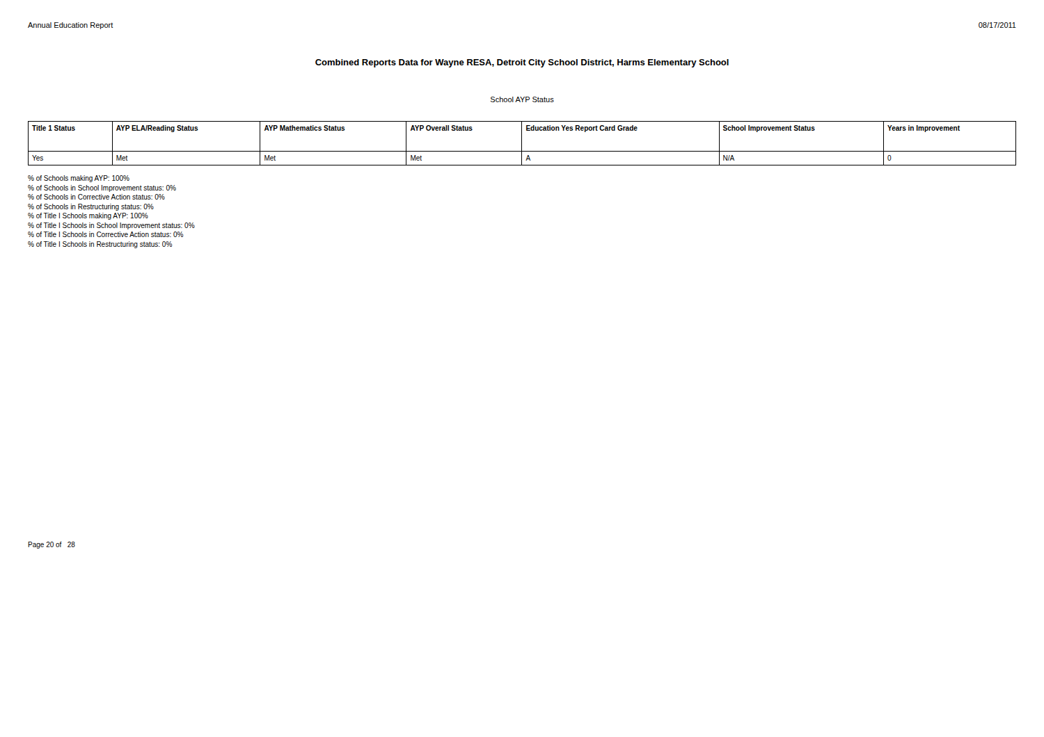Annual Education Report 08/17/2011
Combined Reports Data for Wayne RESA, Detroit City School District, Harms Elementary School
School AYP Status
| Title 1 Status | AYP ELA/Reading Status | AYP Mathematics Status | AYP Overall Status | Education Yes Report Card Grade | School Improvement Status | Years in Improvement |
| --- | --- | --- | --- | --- | --- | --- |
| Yes | Met | Met | Met | A | N/A | 0 |
% of Schools making AYP: 100%
% of Schools in School Improvement status: 0%
% of Schools in Corrective Action status: 0%
% of Schools in Restructuring status: 0%
% of Title I Schools making AYP: 100%
% of Title I Schools in School Improvement status: 0%
% of Title I Schools in Corrective Action status: 0%
% of Title I Schools in Restructuring status: 0%
Page 20 of 28